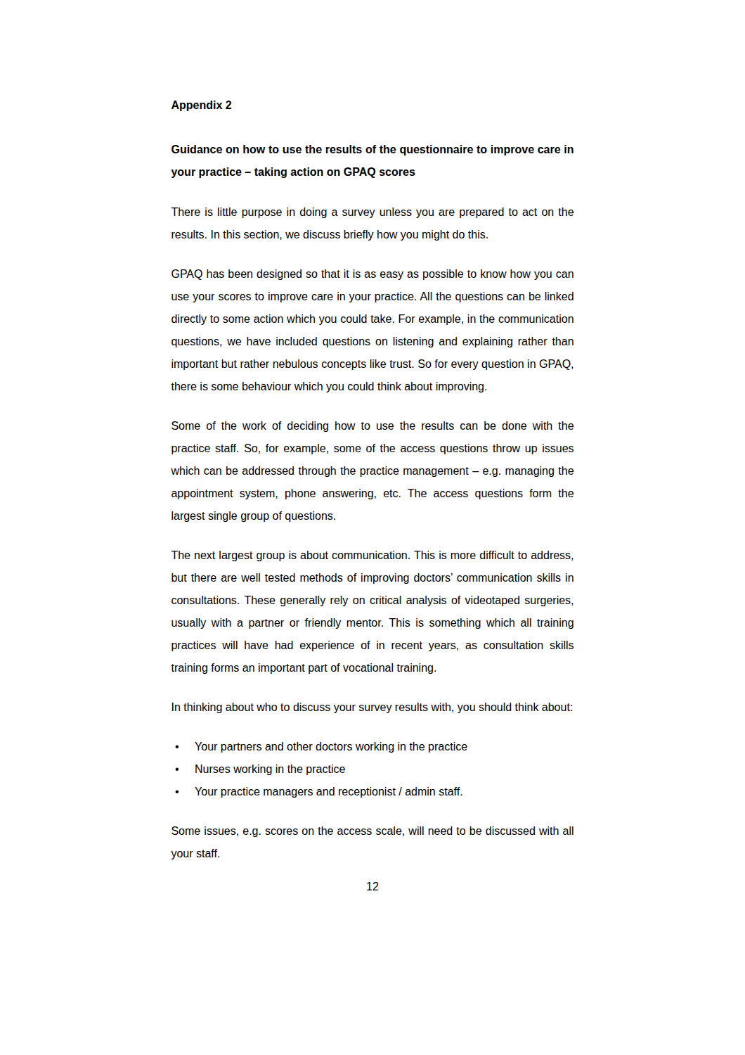Appendix 2
Guidance on how to use the results of the questionnaire to improve care in your practice – taking action on GPAQ scores
There is little purpose in doing a survey unless you are prepared to act on the results. In this section, we discuss briefly how you might do this.
GPAQ has been designed so that it is as easy as possible to know how you can use your scores to improve care in your practice. All the questions can be linked directly to some action which you could take. For example, in the communication questions, we have included questions on listening and explaining rather than important but rather nebulous concepts like trust. So for every question in GPAQ, there is some behaviour which you could think about improving.
Some of the work of deciding how to use the results can be done with the practice staff. So, for example, some of the access questions throw up issues which can be addressed through the practice management – e.g. managing the appointment system, phone answering, etc. The access questions form the largest single group of questions.
The next largest group is about communication. This is more difficult to address, but there are well tested methods of improving doctors’ communication skills in consultations. These generally rely on critical analysis of videotaped surgeries, usually with a partner or friendly mentor. This is something which all training practices will have had experience of in recent years, as consultation skills training forms an important part of vocational training.
In thinking about who to discuss your survey results with, you should think about:
Your partners and other doctors working in the practice
Nurses working in the practice
Your practice managers and receptionist / admin staff.
Some issues, e.g. scores on the access scale, will need to be discussed with all your staff.
12